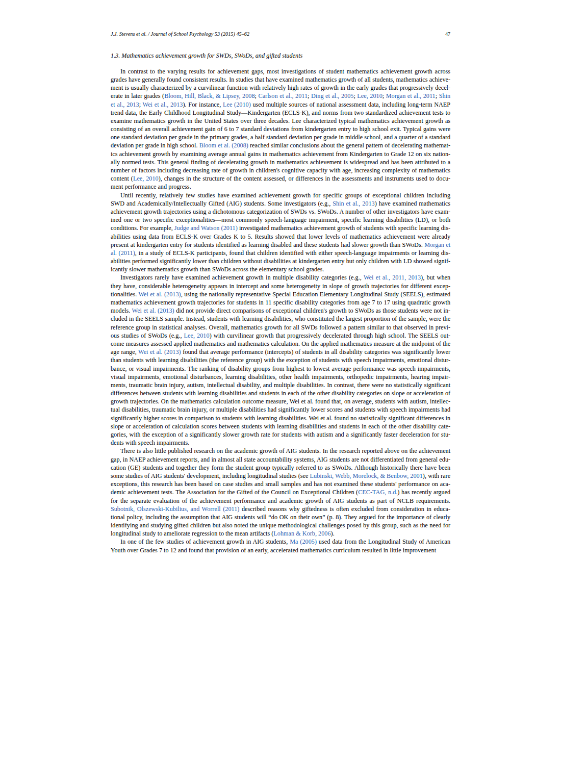J.J. Stevens et al. / Journal of School Psychology 53 (2015) 45–62 47
1.3. Mathematics achievement growth for SWDs, SWoDs, and gifted students
In contrast to the varying results for achievement gaps, most investigations of student mathematics achievement growth across grades have generally found consistent results. In studies that have examined mathematics growth of all students, mathematics achievement is usually characterized by a curvilinear function with relatively high rates of growth in the early grades that progressively decelerate in later grades (Bloom, Hill, Black, & Lipsey, 2008; Carlson et al., 2011; Ding et al., 2005; Lee, 2010; Morgan et al., 2011; Shin et al., 2013; Wei et al., 2013). For instance, Lee (2010) used multiple sources of national assessment data, including long-term NAEP trend data, the Early Childhood Longitudinal Study—Kindergarten (ECLS-K), and norms from two standardized achievement tests to examine mathematics growth in the United States over three decades. Lee characterized typical mathematics achievement growth as consisting of an overall achievement gain of 6 to 7 standard deviations from kindergarten entry to high school exit. Typical gains were one standard deviation per grade in the primary grades, a half standard deviation per grade in middle school, and a quarter of a standard deviation per grade in high school. Bloom et al. (2008) reached similar conclusions about the general pattern of decelerating mathematics achievement growth by examining average annual gains in mathematics achievement from Kindergarten to Grade 12 on six nationally normed tests. This general finding of decelerating growth in mathematics achievement is widespread and has been attributed to a number of factors including decreasing rate of growth in children's cognitive capacity with age, increasing complexity of mathematics content (Lee, 2010), changes in the structure of the content assessed, or differences in the assessments and instruments used to document performance and progress.
Until recently, relatively few studies have examined achievement growth for specific groups of exceptional children including SWD and Academically/Intellectually Gifted (AIG) students. Some investigators (e.g., Shin et al., 2013) have examined mathematics achievement growth trajectories using a dichotomous categorization of SWDs vs. SWoDs. A number of other investigators have examined one or two specific exceptionalities—most commonly speech-language impairment, specific learning disabilities (LD), or both conditions. For example, Judge and Watson (2011) investigated mathematics achievement growth of students with specific learning disabilities using data from ECLS-K over Grades K to 5. Results showed that lower levels of mathematics achievement were already present at kindergarten entry for students identified as learning disabled and these students had slower growth than SWoDs. Morgan et al. (2011), in a study of ECLS-K participants, found that children identified with either speech-language impairments or learning disabilities performed significantly lower than children without disabilities at kindergarten entry but only children with LD showed significantly slower mathematics growth than SWoDs across the elementary school grades.
Investigators rarely have examined achievement growth in multiple disability categories (e.g., Wei et al., 2011, 2013), but when they have, considerable heterogeneity appears in intercept and some heterogeneity in slope of growth trajectories for different exceptionalities. Wei et al. (2013), using the nationally representative Special Education Elementary Longitudinal Study (SEELS), estimated mathematics achievement growth trajectories for students in 11 specific disability categories from age 7 to 17 using quadratic growth models. Wei et al. (2013) did not provide direct comparisons of exceptional children's growth to SWoDs as those students were not included in the SEELS sample. Instead, students with learning disabilities, who constituted the largest proportion of the sample, were the reference group in statistical analyses. Overall, mathematics growth for all SWDs followed a pattern similar to that observed in previous studies of SWoDs (e.g., Lee, 2010) with curvilinear growth that progressively decelerated through high school. The SEELS outcome measures assessed applied mathematics and mathematics calculation. On the applied mathematics measure at the midpoint of the age range, Wei et al. (2013) found that average performance (intercepts) of students in all disability categories was significantly lower than students with learning disabilities (the reference group) with the exception of students with speech impairments, emotional disturbance, or visual impairments. The ranking of disability groups from highest to lowest average performance was speech impairments, visual impairments, emotional disturbances, learning disabilities, other health impairments, orthopedic impairments, hearing impairments, traumatic brain injury, autism, intellectual disability, and multiple disabilities. In contrast, there were no statistically significant differences between students with learning disabilities and students in each of the other disability categories on slope or acceleration of growth trajectories. On the mathematics calculation outcome measure, Wei et al. found that, on average, students with autism, intellectual disabilities, traumatic brain injury, or multiple disabilities had significantly lower scores and students with speech impairments had significantly higher scores in comparison to students with learning disabilities. Wei et al. found no statistically significant differences in slope or acceleration of calculation scores between students with learning disabilities and students in each of the other disability categories, with the exception of a significantly slower growth rate for students with autism and a significantly faster deceleration for students with speech impairments.
There is also little published research on the academic growth of AIG students. In the research reported above on the achievement gap, in NAEP achievement reports, and in almost all state accountability systems, AIG students are not differentiated from general education (GE) students and together they form the student group typically referred to as SWoDs. Although historically there have been some studies of AIG students' development, including longitudinal studies (see Lubinski, Webb, Morelock, & Benbow, 2001), with rare exceptions, this research has been based on case studies and small samples and has not examined these students' performance on academic achievement tests. The Association for the Gifted of the Council on Exceptional Children (CEC-TAG, n.d.) has recently argued for the separate evaluation of the achievement performance and academic growth of AIG students as part of NCLB requirements. Subotnik, Olszewski-Kubilius, and Worrell (2011) described reasons why giftedness is often excluded from consideration in educational policy, including the assumption that AIG students will “do OK on their own” (p. 8). They argued for the importance of clearly identifying and studying gifted children but also noted the unique methodological challenges posed by this group, such as the need for longitudinal study to ameliorate regression to the mean artifacts (Lohman & Korb, 2006).
In one of the few studies of achievement growth in AIG students, Ma (2005) used data from the Longitudinal Study of American Youth over Grades 7 to 12 and found that provision of an early, accelerated mathematics curriculum resulted in little improvement